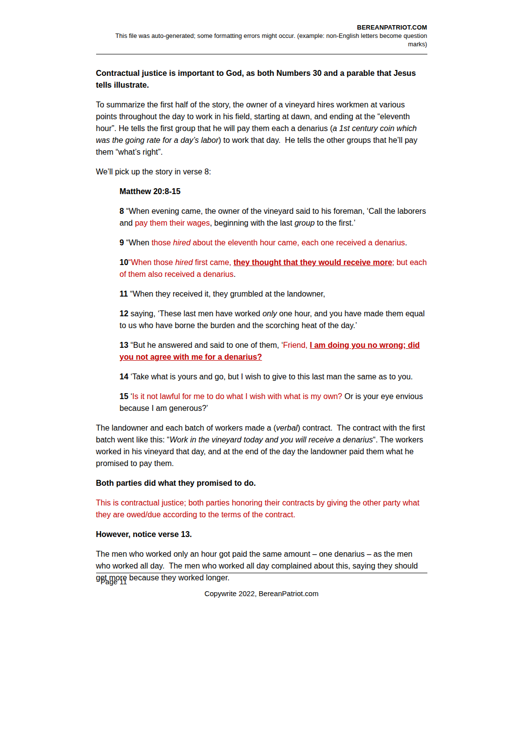BEREANPATRIOT.COM This file was auto-generated; some formatting errors might occur. (example: non-English letters become question marks)
Contractual justice is important to God, as both Numbers 30 and a parable that Jesus tells illustrate.
To summarize the first half of the story, the owner of a vineyard hires workmen at various points throughout the day to work in his field, starting at dawn, and ending at the “eleventh hour”. He tells the first group that he will pay them each a denarius (a 1st century coin which was the going rate for a day’s labor) to work that day. He tells the other groups that he’ll pay them “what’s right”.
We’ll pick up the story in verse 8:
Matthew 20:8-15
8 “When evening came, the owner of the vineyard said to his foreman, ‘Call the laborers and pay them their wages, beginning with the last group to the first.’
9 “When those hired about the eleventh hour came, each one received a denarius.
10“When those hired first came, they thought that they would receive more; but each of them also received a denarius.
11 “When they received it, they grumbled at the landowner,
12 saying, ‘These last men have worked only one hour, and you have made them equal to us who have borne the burden and the scorching heat of the day.’
13 “But he answered and said to one of them, ‘Friend, I am doing you no wrong; did you not agree with me for a denarius?
14 ‘Take what is yours and go, but I wish to give to this last man the same as to you.
15 ‘Is it not lawful for me to do what I wish with what is my own? Or is your eye envious because I am generous?’
The landowner and each batch of workers made a (verbal) contract. The contract with the first batch went like this: “Work in the vineyard today and you will receive a denarius“. The workers worked in his vineyard that day, and at the end of the day the landowner paid them what he promised to pay them.
Both parties did what they promised to do.
This is contractual justice; both parties honoring their contracts by giving the other party what they are owed/due according to the terms of the contract.
However, notice verse 13.
The men who worked only an hour got paid the same amount – one denarius – as the men who worked all day. The men who worked all day complained about this, saying they should get more because they worked longer.
Page 11
Copywrite 2022, BereanPatriot.com